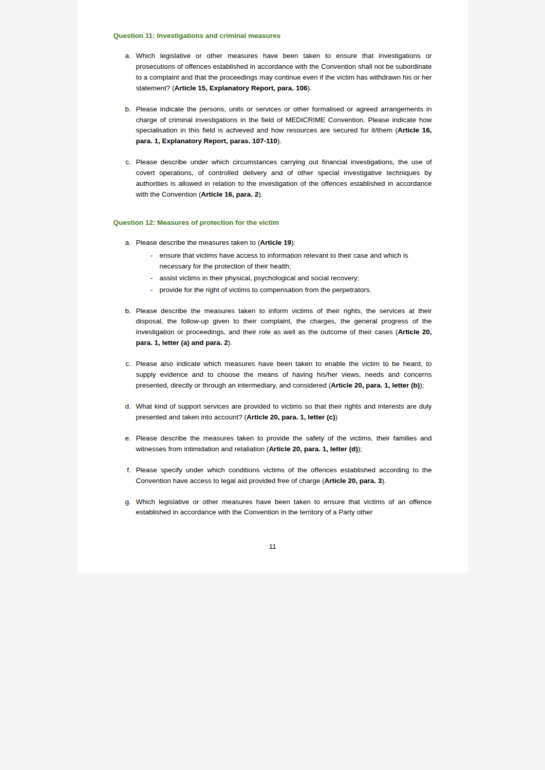Question 11: Investigations and criminal measures
Which legislative or other measures have been taken to ensure that investigations or prosecutions of offences established in accordance with the Convention shall not be subordinate to a complaint and that the proceedings may continue even if the victim has withdrawn his or her statement? (Article 15, Explanatory Report, para. 106).
Please indicate the persons, units or services or other formalised or agreed arrangements in charge of criminal investigations in the field of MEDICRIME Convention. Please indicate how specialisation in this field is achieved and how resources are secured for it/them (Article 16, para. 1, Explanatory Report, paras. 107-110).
Please describe under which circumstances carrying out financial investigations, the use of covert operations, of controlled delivery and of other special investigative techniques by authorities is allowed in relation to the investigation of the offences established in accordance with the Convention (Article 16, para. 2).
Question 12: Measures of protection for the victim
Please describe the measures taken to (Article 19):
ensure that victims have access to information relevant to their case and which is necessary for the protection of their health;
assist victims in their physical, psychological and social recovery;
provide for the right of victims to compensation from the perpetrators.
Please describe the measures taken to inform victims of their rights, the services at their disposal, the follow-up given to their complaint, the charges, the general progress of the investigation or proceedings, and their role as well as the outcome of their cases (Article 20, para. 1, letter (a) and para. 2).
Please also indicate which measures have been taken to enable the victim to be heard, to supply evidence and to choose the means of having his/her views, needs and concerns presented, directly or through an intermediary, and considered (Article 20, para. 1, letter (b));
What kind of support services are provided to victims so that their rights and interests are duly presented and taken into account? (Article 20, para. 1, letter (c))
Please describe the measures taken to provide the safety of the victims, their families and witnesses from intimidation and retaliation (Article 20, para. 1, letter (d));
Please specify under which conditions victims of the offences established according to the Convention have access to legal aid provided free of charge (Article 20, para. 3).
Which legislative or other measures have been taken to ensure that victims of an offence established in accordance with the Convention in the territory of a Party other
11